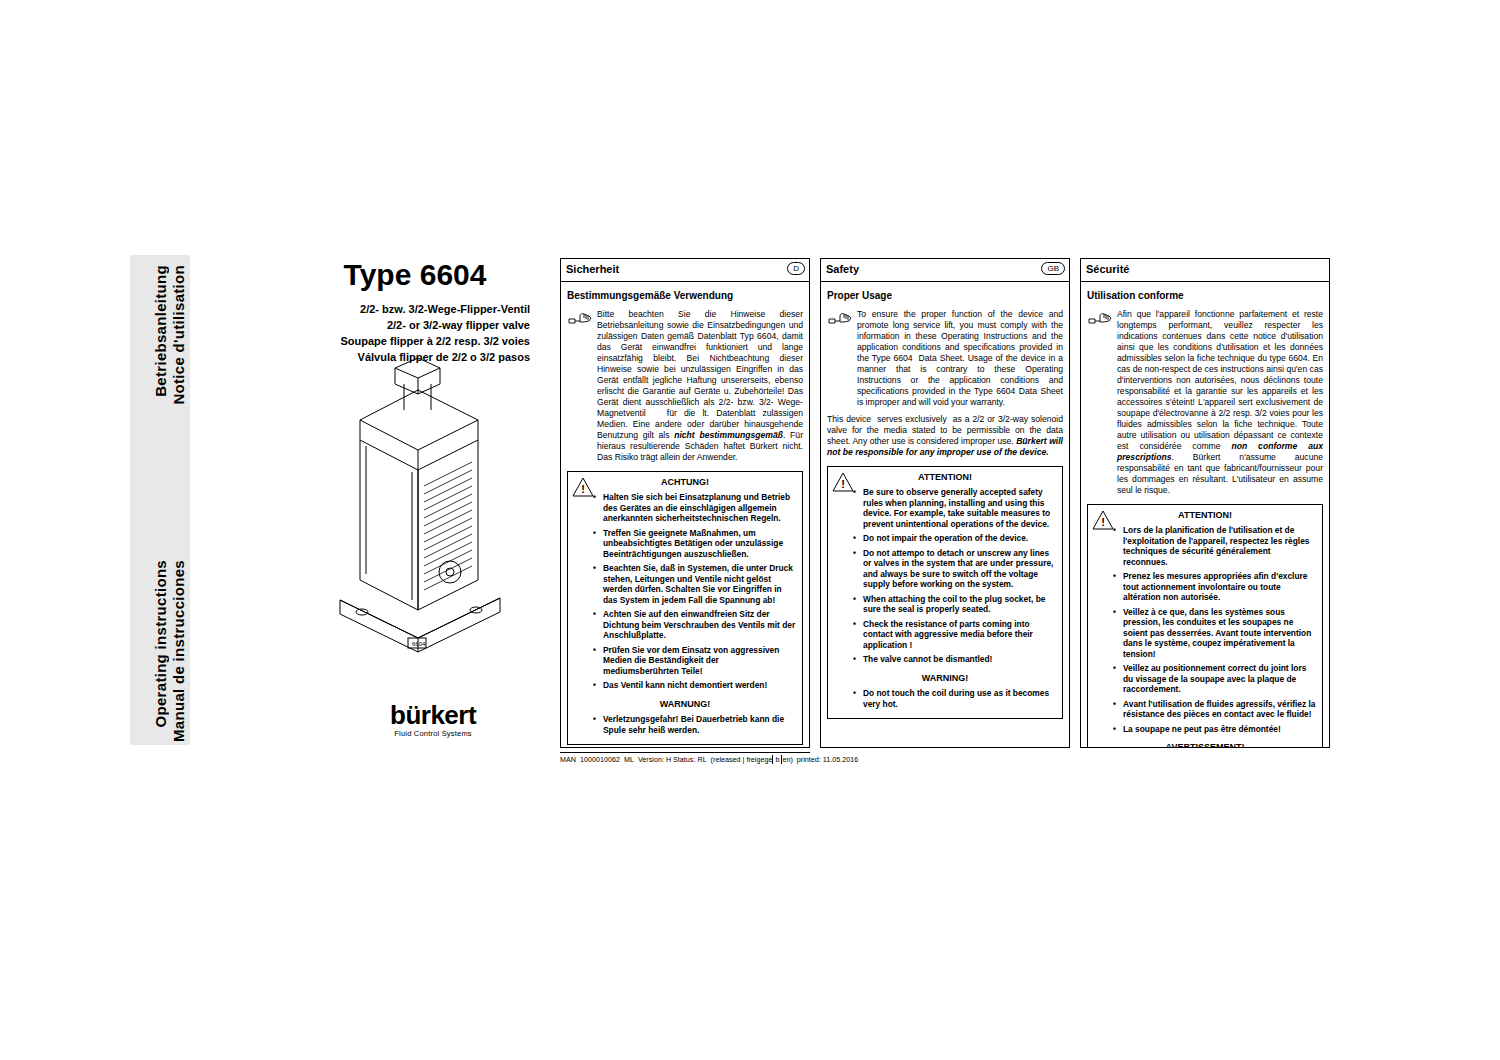Betriebsanleitung
Notice d'utilisation
Operating instructions
Manual de instrucciones
Type 6604
2/2- bzw. 3/2-Wege-Flipper-Ventil
2/2- or 3/2-way flipper valve
Soupape flipper à 2/2 resp. 3/2 voies
Válvula flipper de 2/2 o 3/2 pasos
6604
bürkert
Fluid Control Systems
SicherheitD
Bestimmungsgemäße Verwendung
Bitte beachten Sie die Hinweise dieser Betriebsanleitung sowie die Einsatzbedingungen und zulässigen Daten gemäß Datenblatt Typ 6604, damit das Gerät einwandfrei funktioniert und lange einsatzfähig bleibt. Bei Nichtbeachtung dieser Hinweise sowie bei unzulässigen Eingriffen in das Gerät entfällt jegliche Haftung unsererseits, ebenso erlischt die Garantie auf Geräte u. Zubehörteile! Das Gerät dient ausschließlich als 2/2- bzw. 3/2- Wege-Magnetventil für die lt. Datenblatt zulässigen Medien. Eine andere oder darüber hinausgehende Benutzung gilt als nicht bestimmungsgemäß. Für hieraus resultierende Schäden haftet Bürkert nicht. Das Risiko trägt allein der Anwender.
!
ACHTUNG!
Halten Sie sich bei Einsatzplanung und Betrieb des Gerätes an die einschlägigen allgemein anerkannten sicherheitstechnischen Regeln.
Treffen Sie geeignete Maßnahmen, um unbeabsichtigtes Betätigen oder unzulässige Beeinträchtigungen auszuschließen.
Beachten Sie, daß in Systemen, die unter Druck stehen, Leitungen und Ventile nicht gelöst werden dürfen. Schalten Sie vor Eingriffen in das System in jedem Fall die Spannung ab!
Achten Sie auf den einwandfreien Sitz der Dichtung beim Verschrauben des Ventils mit der Anschlußplatte.
Prüfen Sie vor dem Einsatz von aggressiven Medien die Beständigkeit der mediumsberührten Teile!
Das Ventil kann nicht demontiert werden!
WARNUNG!
Verletzungsgefahr! Bei Dauerbetrieb kann die Spule sehr heiß werden.
SafetyGB
Proper Usage
To ensure the proper function of the device and promote long service lift, you must comply with the information in these Operating Instructions and the application conditions and specifications provided in the Type 6604 Data Sheet. Usage of the device in a manner that is contrary to these Operating Instructions or the application conditions and specifications provided in the Type 6604 Data Sheet is improper and will void your warranty.
This device serves exclusively as a 2/2 or 3/2-way solenoid valve for the media stated to be permissible on the data sheet. Any other use is considered improper use. Bürkert will not be responsible for any improper use of the device.
!
ATTENTION!
Be sure to observe generally accepted safety rules when planning, installing and using this device. For example, take suitable measures to prevent unintentional operations of the device.
Do not impair the operation of the device.
Do not attempo to detach or unscrew any lines or valves in the system that are under pressure, and always be sure to switch off the voltage supply before working on the system.
When attaching the coil to the plug socket, be sure the seal is properly seated.
Check the resistance of parts coming into contact with aggressive media before their application !
The valve cannot be dismantled!
WARNING!
Do not touch the coil during use as it becomes very hot.
Sécurité
Utilisation conforme
Afin que l'appareil fonctionne parfaitement et reste longtemps performant, veuillez respecter les indications contenues dans cette notice d'utilisation ainsi que les conditions d'utilisation et les données admissibles selon la fiche technique du type 6604. En cas de non-respect de ces instructions ainsi qu'en cas d'interventions non autorisées, nous déclinons toute responsabilité et la garantie sur les appareils et les accessoires s'éteint! L'appareil sert exclusivement de soupape d'électrovanne à 2/2 resp. 3/2 voies pour les fluides admissibles selon la fiche technique. Toute autre utilisation ou utilisation dépassant ce contexte est considérée comme non conforme aux prescriptions. Bürkert n'assume aucune responsabilité en tant que fabricant/fournisseur pour les dommages en résultant. L'utilisateur en assume seul le risque.
!
ATTENTION!
Lors de la planification de l'utilisation et de l'exploitation de l'appareil, respectez les règles techniques de sécurité généralement reconnues.
Prenez les mesures appropriées afin d'exclure tout actionnement involontaire ou toute altération non autorisée.
Veillez à ce que, dans les systèmes sous pression, les conduites et les soupapes ne soient pas desserrées. Avant toute intervention dans le système, coupez impérativement la tension!
Veillez au positionnement correct du joint lors du vissage de la soupape avec la plaque de raccordement.
Avant l'utilisation de fluides agressifs, vérifiez la résistance des pièces en contact avec le fluide!
La soupape ne peut pas être démontée!
AVERTISSEMENT!
Risque de blessure! En fonctionnement continu, la bobine peut devenir très chaude.
MAN 1000010062 ML Version: H Status: RL (released | freigegeben) printed: 11.05.2016